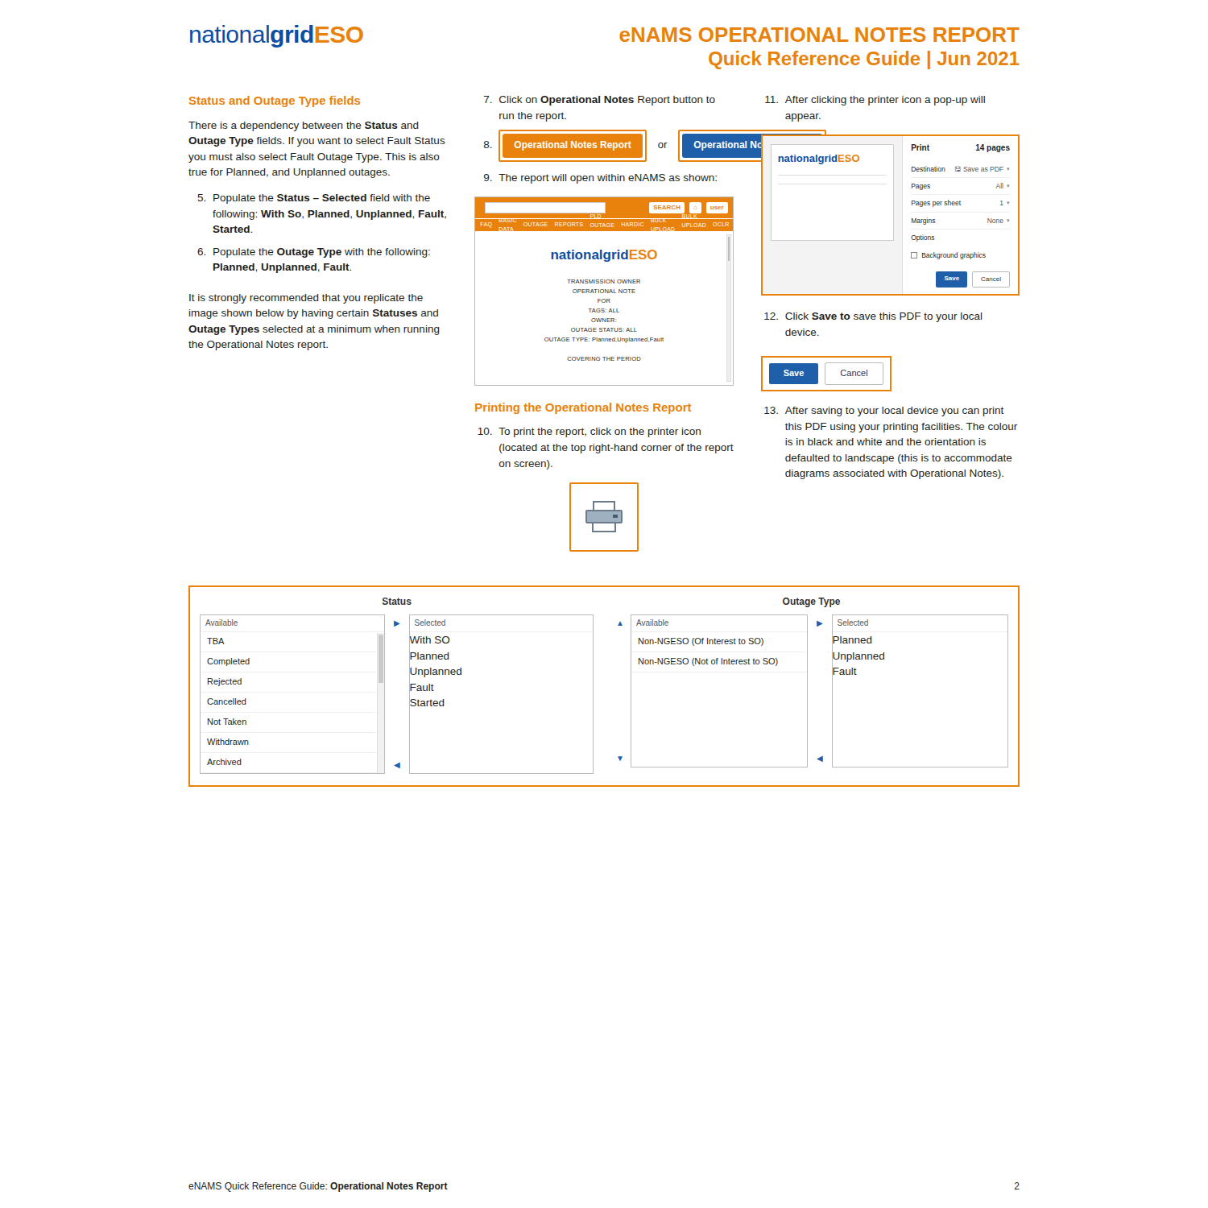national grid ESO
eNAMS OPERATIONAL NOTES REPORT Quick Reference Guide | Jun 2021
Status and Outage Type fields
There is a dependency between the Status and Outage Type fields. If you want to select Fault Status you must also select Fault Outage Type. This is also true for Planned, and Unplanned outages.
Populate the Status – Selected field with the following: With So, Planned, Unplanned, Fault, Started.
Populate the Outage Type with the following: Planned, Unplanned, Fault.
It is strongly recommended that you replicate the image shown below by having certain Statuses and Outage Types selected at a minimum when running the Operational Notes report.
Click on Operational Notes Report button to run the report.
Operational Notes Report or Operational Notes Report
The report will open within eNAMS as shown:
SEARCH ⌂ user
FAQ BASIC DATA OUTAGE REPORTS PLD OUTAGE GANTT HARDIC BULK UPLOAD BULK UPLOAD CSV OCLR MORE ▾
national grid ESO
TRANSMISSION OWNER
OPERATIONAL NOTE
FOR
TAGS: ALL
OWNER:
OUTAGE STATUS: ALL
OUTAGE TYPE: Planned,Unplanned,Fault
COVERING THE PERIOD
Printing the Operational Notes Report
To print the report, click on the printer icon (located at the top right-hand corner of the report on screen).
After clicking the printer icon a pop-up will appear.
national grid ESO
Print 14 pages
Destination🖫 Save as PDF ▾
Pages All ▾
Pages per sheet 1 ▾
Margins None ▾
Options
Background graphics
Save Cancel
Click Save to save this PDF to your local device.
Save Cancel
After saving to your local device you can print this PDF using your printing facilities. The colour is in black and white and the orientation is defaulted to landscape (this is to accommodate diagrams associated with Operational Notes).
Status
Available
TBA
Completed
Rejected
Cancelled
Not Taken
Withdrawn
Archived
▶◀
Selected
With SO
Planned
Unplanned
Fault
Started
Outage Type
▲▼
Available
Non-NGESO (Of Interest to SO)
Non-NGESO (Not of Interest to SO)
▶◀
Selected
Planned
Unplanned
Fault
eNAMS Quick Reference Guide: Operational Notes Report
2